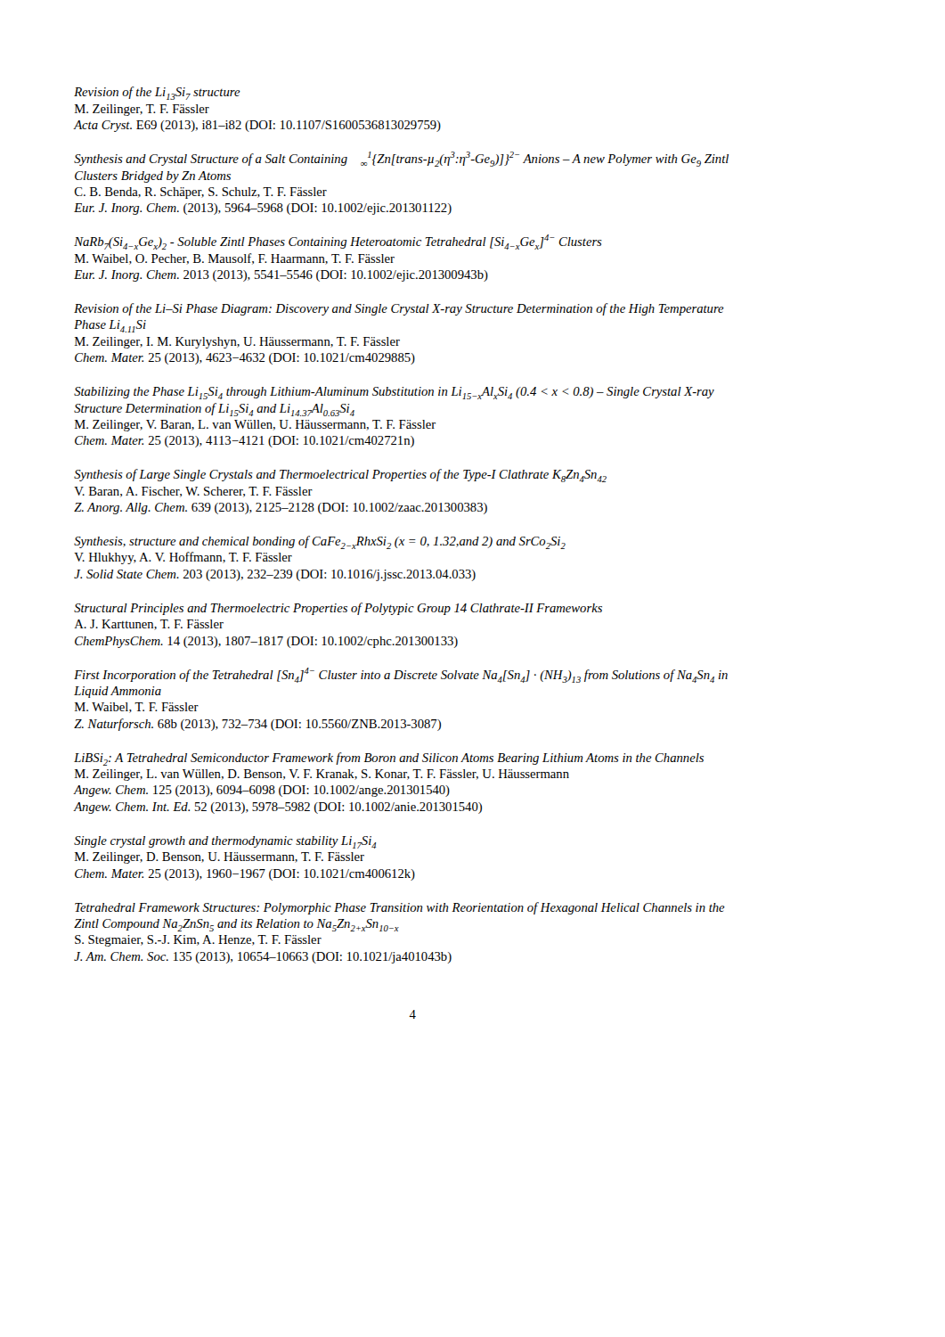Revision of the Li13Si7 structure
M. Zeilinger, T. F. Fässler
Acta Cryst. E69 (2013), i81–i82 (DOI: 10.1107/S1600536813029759)
Synthesis and Crystal Structure of a Salt Containing ∞1{Zn[trans-µ2(η3:η3-Ge9)]}2− Anions – A new Polymer with Ge9 Zintl Clusters Bridged by Zn Atoms
C. B. Benda, R. Schäper, S. Schulz, T. F. Fässler
Eur. J. Inorg. Chem. (2013), 5964–5968 (DOI: 10.1002/ejic.201301122)
NaRb7(Si4−xGex)2 - Soluble Zintl Phases Containing Heteroatomic Tetrahedral [Si4−xGex]4− Clusters
M. Waibel, O. Pecher, B. Mausolf, F. Haarmann, T. F. Fässler
Eur. J. Inorg. Chem. 2013 (2013), 5541–5546 (DOI: 10.1002/ejic.201300943b)
Revision of the Li–Si Phase Diagram: Discovery and Single Crystal X-ray Structure Determination of the High Temperature Phase Li4.11Si
M. Zeilinger, I. M. Kurylyshyn, U. Häussermann, T. F. Fässler
Chem. Mater. 25 (2013), 4623−4632 (DOI: 10.1021/cm4029885)
Stabilizing the Phase Li15Si4 through Lithium-Aluminum Substitution in Li15−xAlxSi4 (0.4 < x < 0.8) – Single Crystal X-ray Structure Determination of Li15Si4 and Li14.37Al0.63Si4
M. Zeilinger, V. Baran, L. van Wüllen, U. Häussermann, T. F. Fässler
Chem. Mater. 25 (2013), 4113−4121 (DOI: 10.1021/cm402721n)
Synthesis of Large Single Crystals and Thermoelectrical Properties of the Type-I Clathrate K8Zn4Sn42
V. Baran, A. Fischer, W. Scherer, T. F. Fässler
Z. Anorg. Allg. Chem. 639 (2013), 2125–2128 (DOI: 10.1002/zaac.201300383)
Synthesis, structure and chemical bonding of CaFe2−xRhxSi2 (x = 0, 1.32,and 2) and SrCo2Si2
V. Hlukhyy, A. V. Hoffmann, T. F. Fässler
J. Solid State Chem. 203 (2013), 232–239 (DOI: 10.1016/j.jssc.2013.04.033)
Structural Principles and Thermoelectric Properties of Polytypic Group 14 Clathrate-II Frameworks
A. J. Karttunen, T. F. Fässler
ChemPhysChem. 14 (2013), 1807–1817 (DOI: 10.1002/cphc.201300133)
First Incorporation of the Tetrahedral [Sn4]4− Cluster into a Discrete Solvate Na4[Sn4] · (NH3)13 from Solutions of Na4Sn4 in Liquid Ammonia
M. Waibel, T. F. Fässler
Z. Naturforsch. 68b (2013), 732–734 (DOI: 10.5560/ZNB.2013-3087)
LiBSi2: A Tetrahedral Semiconductor Framework from Boron and Silicon Atoms Bearing Lithium Atoms in the Channels
M. Zeilinger, L. van Wüllen, D. Benson, V. F. Kranak, S. Konar, T. F. Fässler, U. Häussermann
Angew. Chem. 125 (2013), 6094–6098 (DOI: 10.1002/ange.201301540)
Angew. Chem. Int. Ed. 52 (2013), 5978–5982 (DOI: 10.1002/anie.201301540)
Single crystal growth and thermodynamic stability Li17Si4
M. Zeilinger, D. Benson, U. Häussermann, T. F. Fässler
Chem. Mater. 25 (2013), 1960−1967 (DOI: 10.1021/cm400612k)
Tetrahedral Framework Structures: Polymorphic Phase Transition with Reorientation of Hexagonal Helical Channels in the Zintl Compound Na2ZnSn5 and its Relation to Na5Zn2+xSn10−x
S. Stegmaier, S.-J. Kim, A. Henze, T. F. Fässler
J. Am. Chem. Soc. 135 (2013), 10654–10663 (DOI: 10.1021/ja401043b)
4